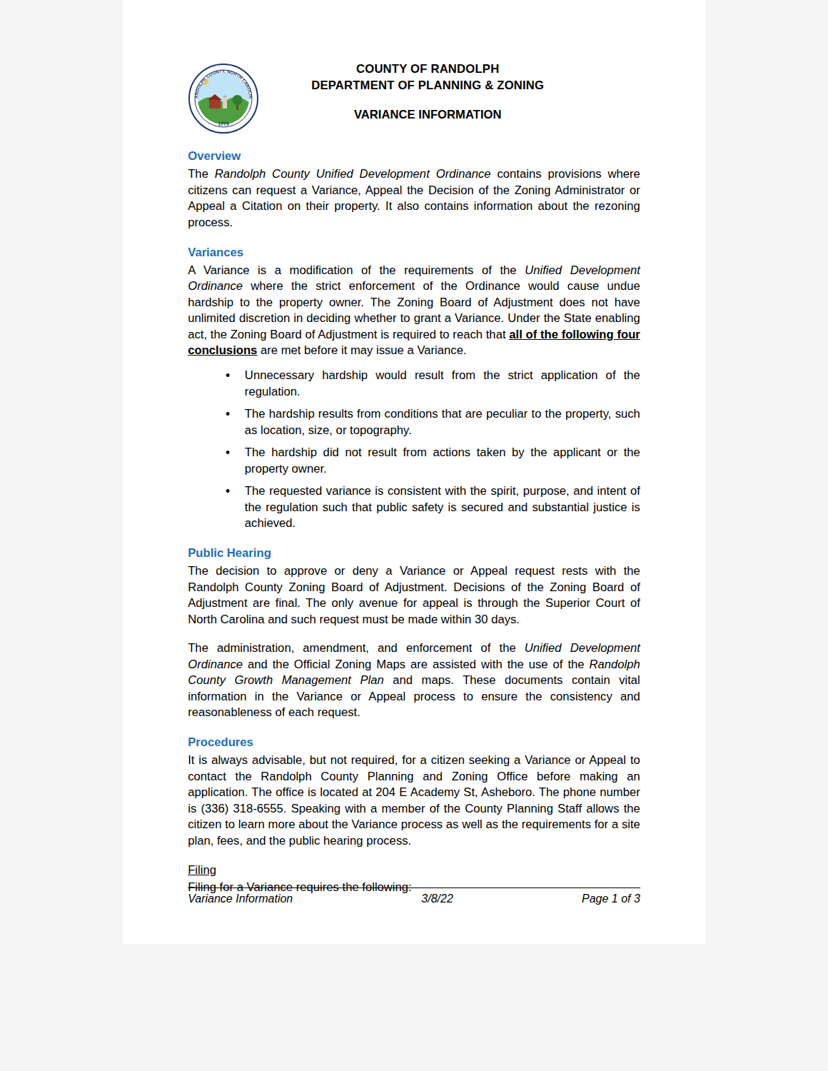RANDOLPH COUNTY, NORTH CAROLINA 1779
COUNTY OF RANDOLPH
DEPARTMENT OF PLANNING & ZONING
VARIANCE INFORMATION
Overview
The Randolph County Unified Development Ordinance contains provisions where citizens can request a Variance, Appeal the Decision of the Zoning Administrator or Appeal a Citation on their property. It also contains information about the rezoning process.
Variances
A Variance is a modification of the requirements of the Unified Development Ordinance where the strict enforcement of the Ordinance would cause undue hardship to the property owner. The Zoning Board of Adjustment does not have unlimited discretion in deciding whether to grant a Variance. Under the State enabling act, the Zoning Board of Adjustment is required to reach that all of the following four conclusions are met before it may issue a Variance.
Unnecessary hardship would result from the strict application of the regulation.
The hardship results from conditions that are peculiar to the property, such as location, size, or topography.
The hardship did not result from actions taken by the applicant or the property owner.
The requested variance is consistent with the spirit, purpose, and intent of the regulation such that public safety is secured and substantial justice is achieved.
Public Hearing
The decision to approve or deny a Variance or Appeal request rests with the Randolph County Zoning Board of Adjustment. Decisions of the Zoning Board of Adjustment are final. The only avenue for appeal is through the Superior Court of North Carolina and such request must be made within 30 days.
The administration, amendment, and enforcement of the Unified Development Ordinance and the Official Zoning Maps are assisted with the use of the Randolph County Growth Management Plan and maps. These documents contain vital information in the Variance or Appeal process to ensure the consistency and reasonableness of each request.
Procedures
It is always advisable, but not required, for a citizen seeking a Variance or Appeal to contact the Randolph County Planning and Zoning Office before making an application. The office is located at 204 E Academy St, Asheboro. The phone number is (336) 318-6555. Speaking with a member of the County Planning Staff allows the citizen to learn more about the Variance process as well as the requirements for a site plan, fees, and the public hearing process.
Filing
Filing for a Variance requires the following:
Variance Information
3/8/22
Page 1 of 3